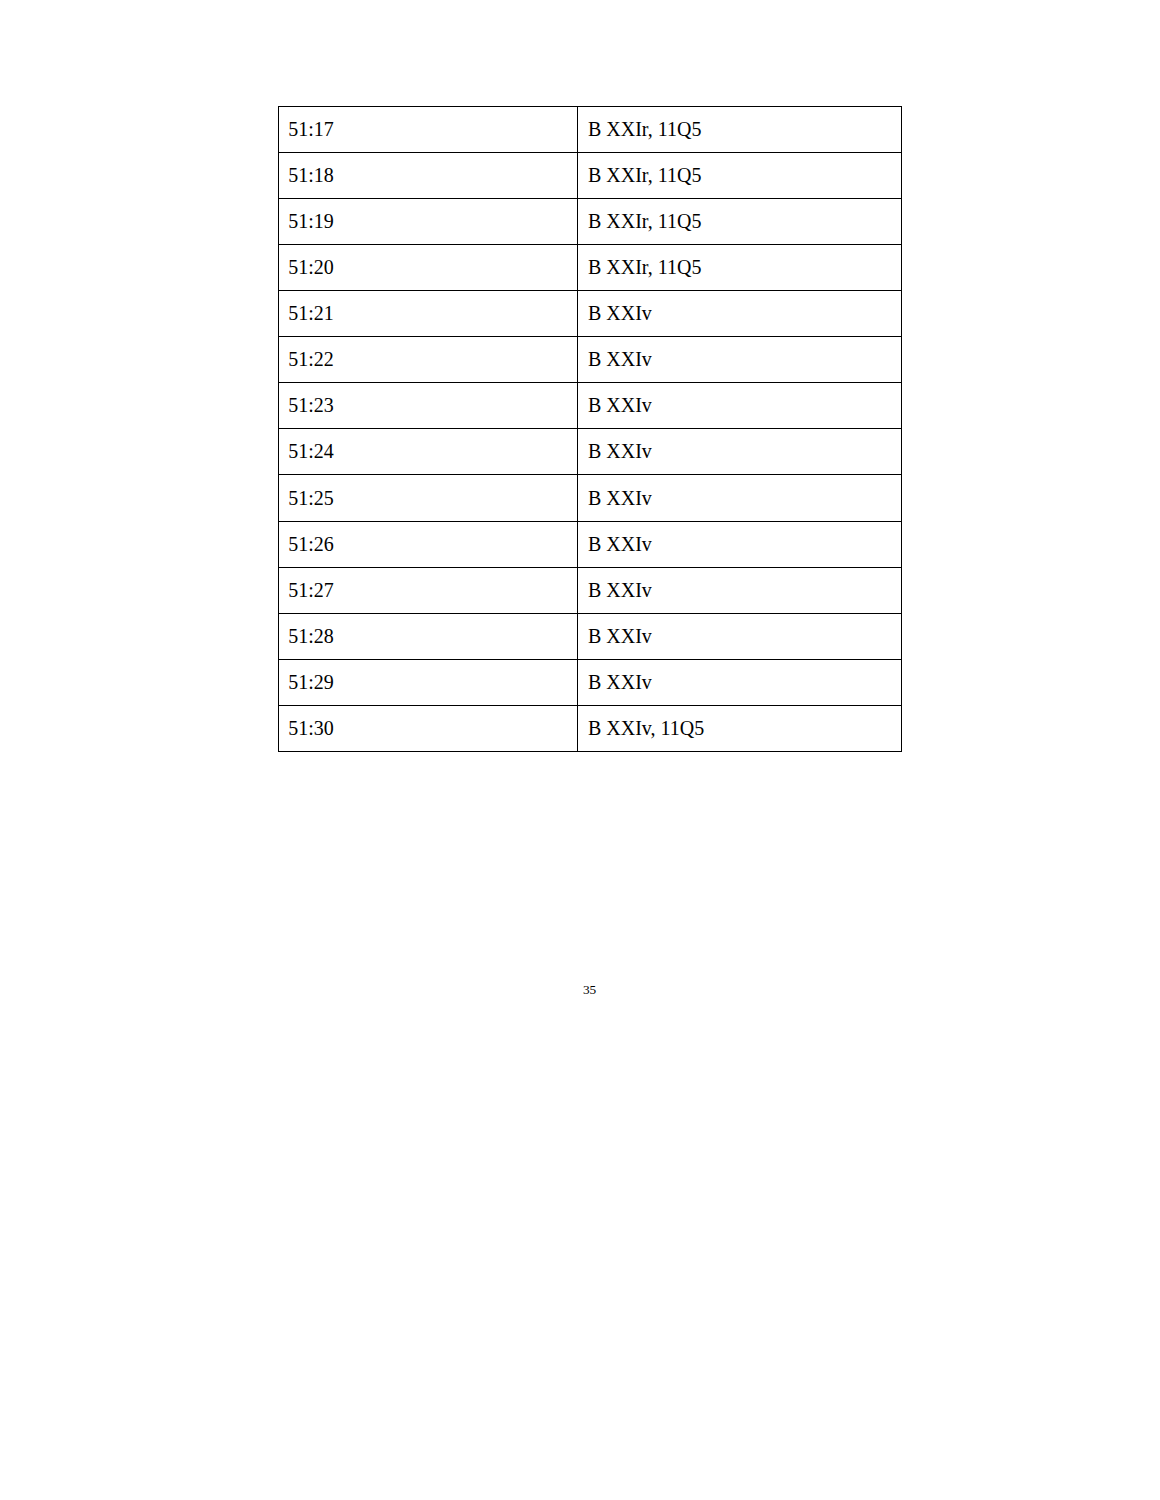| 51:17 | B XXIr, 11Q5 |
| 51:18 | B XXIr, 11Q5 |
| 51:19 | B XXIr, 11Q5 |
| 51:20 | B XXIr, 11Q5 |
| 51:21 | B XXIv |
| 51:22 | B XXIv |
| 51:23 | B XXIv |
| 51:24 | B XXIv |
| 51:25 | B XXIv |
| 51:26 | B XXIv |
| 51:27 | B XXIv |
| 51:28 | B XXIv |
| 51:29 | B XXIv |
| 51:30 | B XXIv, 11Q5 |
35